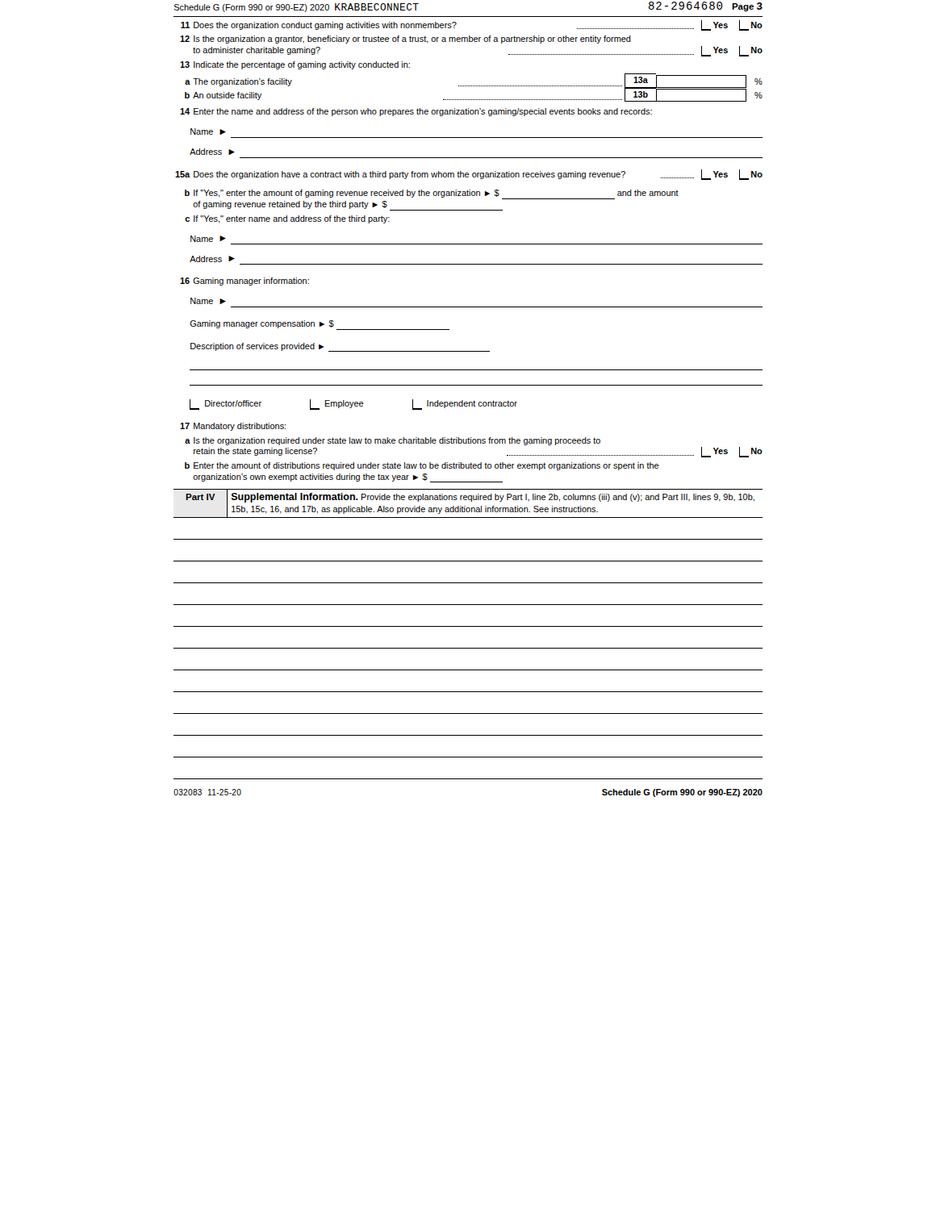Schedule G (Form 990 or 990-EZ) 2020 KRABBECONNECT
82-2964680 Page 3
11
Does the organization conduct gaming activities with nonmembers?
Yes No
12
Is the organization a grantor, beneficiary or trustee of a trust, or a member of a partnership or other entity formed
to administer charitable gaming?
Yes No
13
Indicate the percentage of gaming activity conducted in:
a
The organization’s facility
13a
%
b
An outside facility
13b
%
14
Enter the name and address of the person who prepares the organization’s gaming/special events books and records:
Name
►
Address
►
15a
Does the organization have a contract with a third party from whom the organization receives gaming revenue?
Yes No
b
If "Yes," enter the amount of gaming revenue received by the organization ► $ and the amount
of gaming revenue retained by the third party ► $
c
If "Yes," enter name and address of the third party:
Name
►
Address
►
16
Gaming manager information:
Name
►
Gaming manager compensation ► $
Description of services provided ►
Director/officer
Employee
Independent contractor
17
Mandatory distributions:
a
Is the organization required under state law to make charitable distributions from the gaming proceeds to
retain the state gaming license?
Yes No
b
Enter the amount of distributions required under state law to be distributed to other exempt organizations or spent in the
organization’s own exempt activities during the tax year ► $
Part IV
Supplemental Information. Provide the explanations required by Part I, line 2b, columns (iii) and (v); and Part III, lines 9, 9b, 10b, 15b, 15c, 16, and 17b, as applicable. Also provide any additional information. See instructions.
032083 11-25-20
Schedule G (Form 990 or 990-EZ) 2020